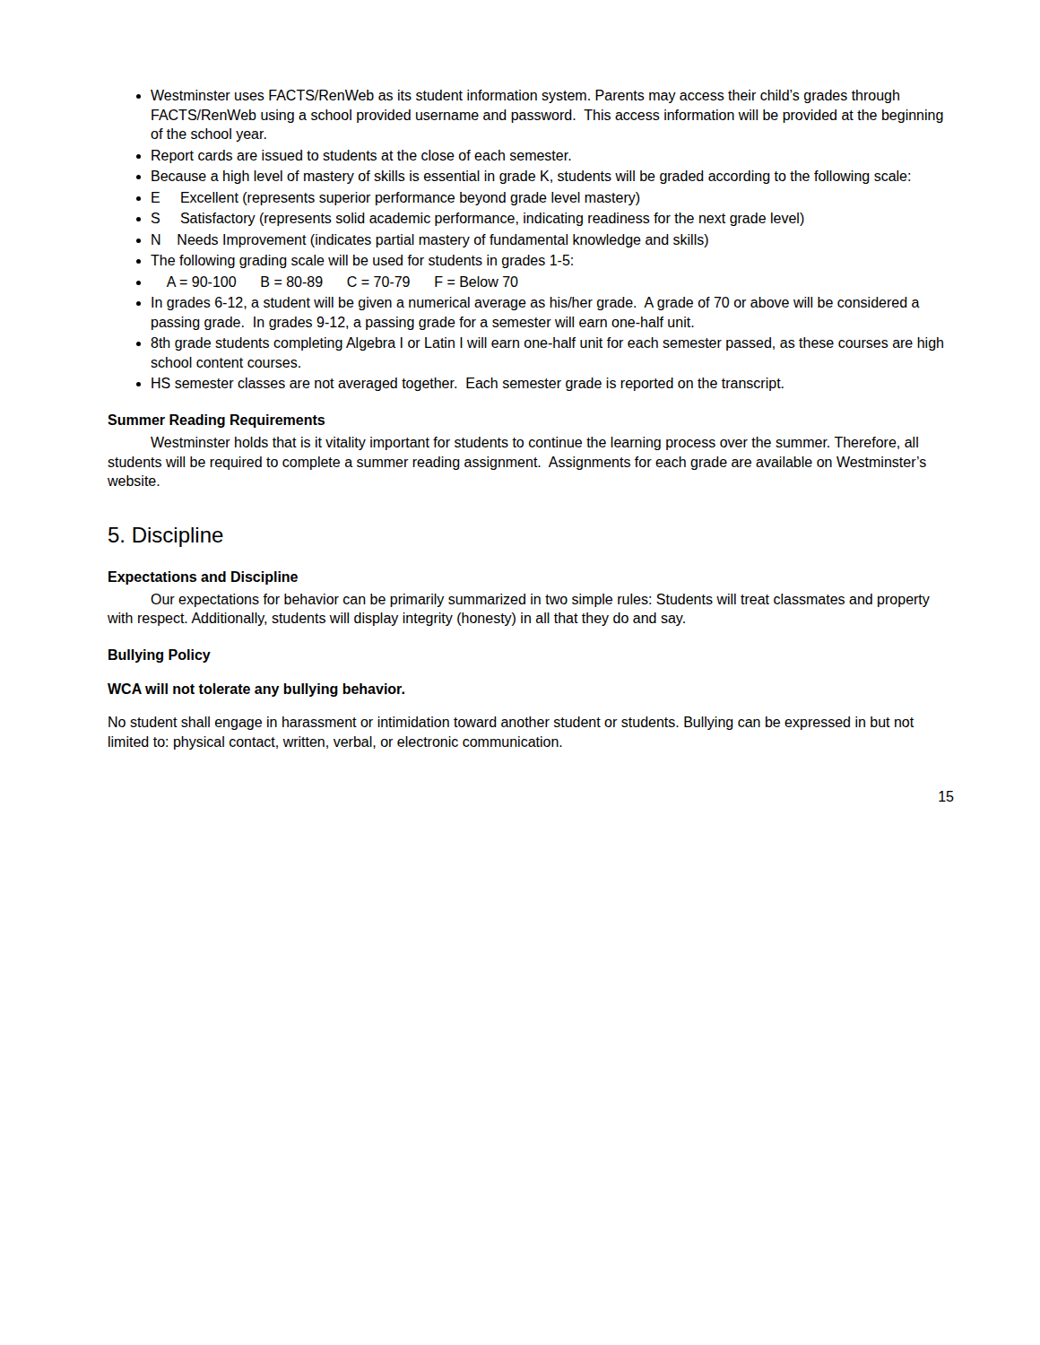Westminster uses FACTS/RenWeb as its student information system. Parents may access their child’s grades through FACTS/RenWeb using a school provided username and password. This access information will be provided at the beginning of the school year.
Report cards are issued to students at the close of each semester.
Because a high level of mastery of skills is essential in grade K, students will be graded according to the following scale:
E Excellent (represents superior performance beyond grade level mastery)
S Satisfactory (represents solid academic performance, indicating readiness for the next grade level)
N Needs Improvement (indicates partial mastery of fundamental knowledge and skills)
The following grading scale will be used for students in grades 1-5:
A = 90-100 B = 80-89 C = 70-79 F = Below 70
In grades 6-12, a student will be given a numerical average as his/her grade. A grade of 70 or above will be considered a passing grade. In grades 9-12, a passing grade for a semester will earn one-half unit.
8th grade students completing Algebra I or Latin I will earn one-half unit for each semester passed, as these courses are high school content courses.
HS semester classes are not averaged together. Each semester grade is reported on the transcript.
Summer Reading Requirements
Westminster holds that is it vitality important for students to continue the learning process over the summer. Therefore, all students will be required to complete a summer reading assignment. Assignments for each grade are available on Westminster’s website.
5. Discipline
Expectations and Discipline
Our expectations for behavior can be primarily summarized in two simple rules: Students will treat classmates and property with respect. Additionally, students will display integrity (honesty) in all that they do and say.
Bullying Policy
WCA will not tolerate any bullying behavior.
No student shall engage in harassment or intimidation toward another student or students. Bullying can be expressed in but not limited to: physical contact, written, verbal, or electronic communication.
15